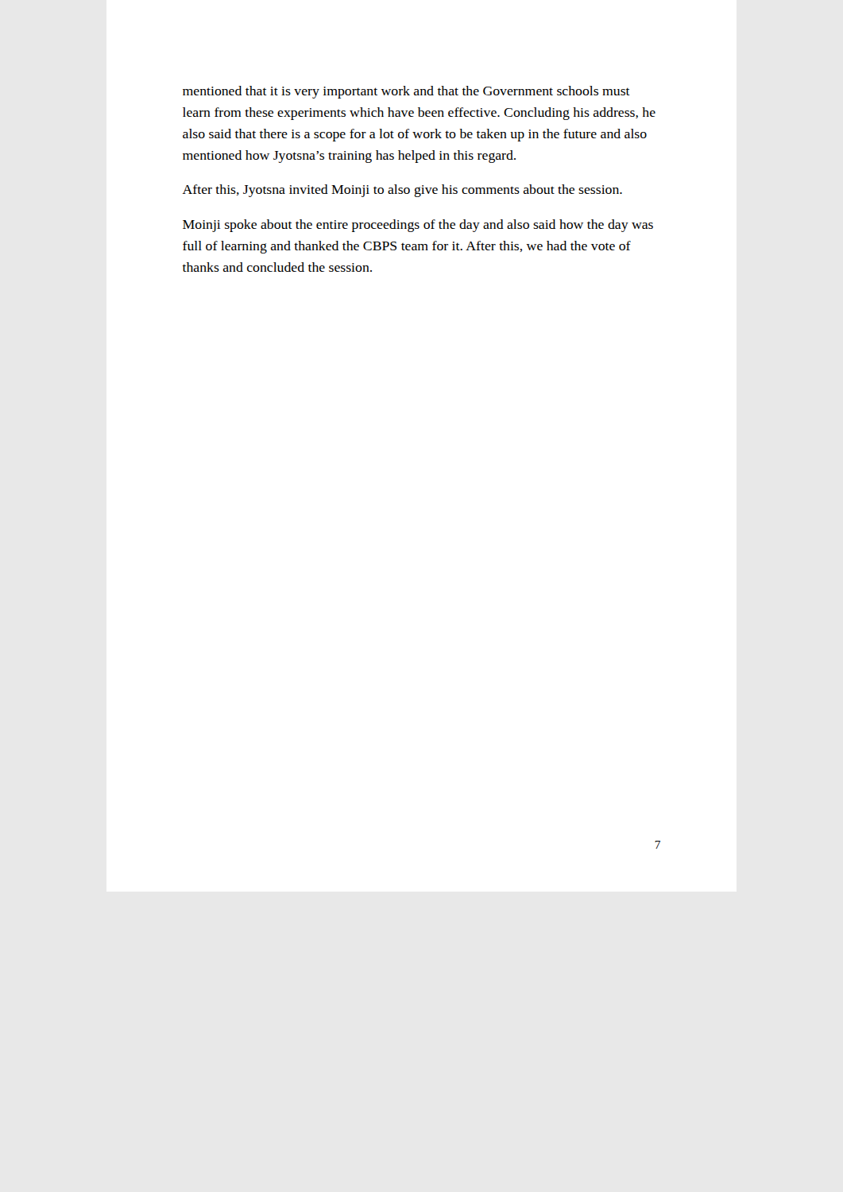mentioned that it is very important work and that the Government schools must learn from these experiments which have been effective. Concluding his address, he also said that there is a scope for a lot of work to be taken up in the future and also mentioned how Jyotsna’s training has helped in this regard.
After this, Jyotsna invited Moinji to also give his comments about the session.
Moinji spoke about the entire proceedings of the day and also said how the day was full of learning and thanked the CBPS team for it. After this, we had the vote of thanks and concluded the session.
7